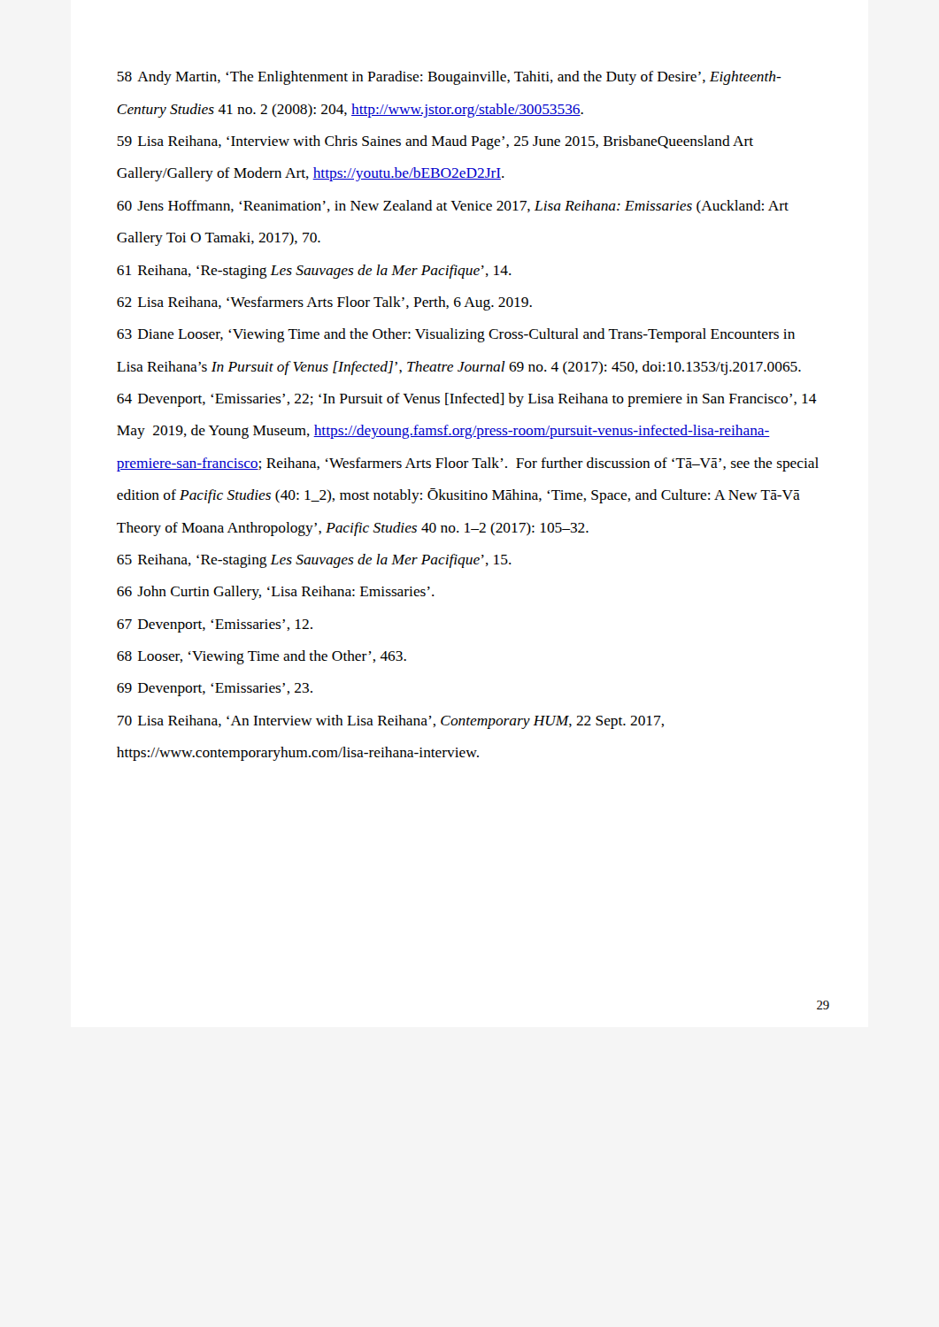58 Andy Martin, ‘The Enlightenment in Paradise: Bougainville, Tahiti, and the Duty of Desire’, Eighteenth-Century Studies 41 no. 2 (2008): 204, http://www.jstor.org/stable/30053536.
59 Lisa Reihana, ‘Interview with Chris Saines and Maud Page’, 25 June 2015, BrisbaneQueensland Art Gallery/Gallery of Modern Art, https://youtu.be/bEBO2eD2JrI.
60 Jens Hoffmann, ‘Reanimation’, in New Zealand at Venice 2017, Lisa Reihana: Emissaries (Auckland: Art Gallery Toi O Tamaki, 2017), 70.
61 Reihana, ‘Re-staging Les Sauvages de la Mer Pacifique’, 14.
62 Lisa Reihana, ‘Wesfarmers Arts Floor Talk’, Perth, 6 Aug. 2019.
63 Diane Looser, ‘Viewing Time and the Other: Visualizing Cross-Cultural and Trans-Temporal Encounters in Lisa Reihana’s In Pursuit of Venus [Infected]’, Theatre Journal 69 no. 4 (2017): 450, doi:10.1353/tj.2017.0065.
64 Devenport, ‘Emissaries’, 22; ‘In Pursuit of Venus [Infected] by Lisa Reihana to premiere in San Francisco’, 14 May 2019, de Young Museum, https://deyoung.famsf.org/press-room/pursuit-venus-infected-lisa-reihana-premiere-san-francisco; Reihana, ‘Wesfarmers Arts Floor Talk’. For further discussion of ‘Tā–Vā’, see the special edition of Pacific Studies (40: 1_2), most notably: Ōkusitino Māhina, ‘Time, Space, and Culture: A New Tā-Vā Theory of Moana Anthropology’, Pacific Studies 40 no. 1–2 (2017): 105–32.
65 Reihana, ‘Re-staging Les Sauvages de la Mer Pacifique’, 15.
66 John Curtin Gallery, ‘Lisa Reihana: Emissaries’.
67 Devenport, ‘Emissaries’, 12.
68 Looser, ‘Viewing Time and the Other’, 463.
69 Devenport, ‘Emissaries’, 23.
70 Lisa Reihana, ‘An Interview with Lisa Reihana’, Contemporary HUM, 22 Sept. 2017, https://www.contemporaryhum.com/lisa-reihana-interview.
29